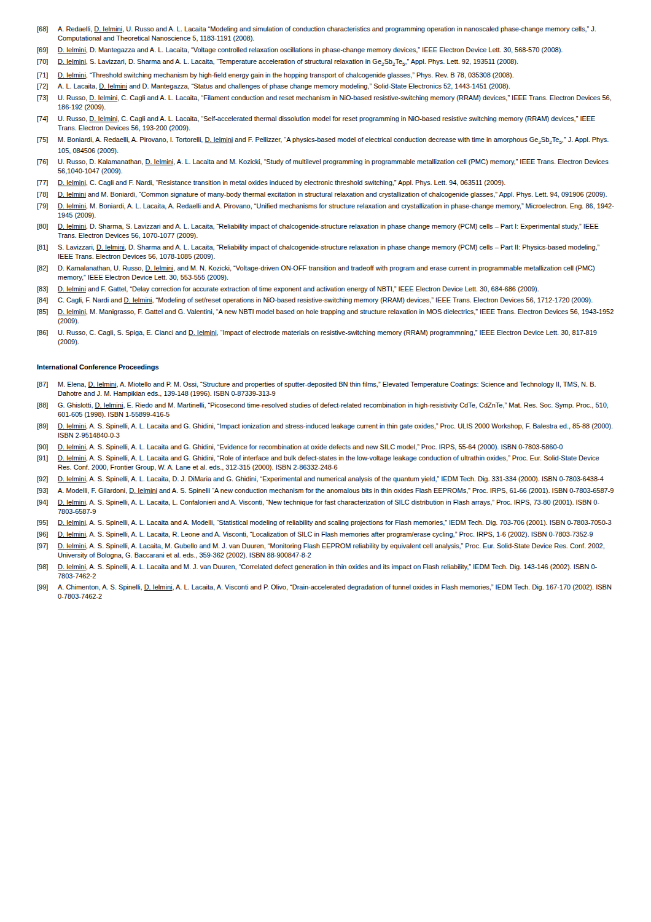[68] A. Redaelli, D. Ielmini, U. Russo and A. L. Lacaita “Modeling and simulation of conduction characteristics and programming operation in nanoscaled phase-change memory cells,” J. Computational and Theoretical Nanoscience 5, 1183-1191 (2008).
[69] D. Ielmini, D. Mantegazza and A. L. Lacaita, “Voltage controlled relaxation oscillations in phase-change memory devices,” IEEE Electron Device Lett. 30, 568-570 (2008).
[70] D. Ielmini, S. Lavizzari, D. Sharma and A. L. Lacaita, “Temperature acceleration of structural relaxation in Ge2Sb2Te5,” Appl. Phys. Lett. 92, 193511 (2008).
[71] D. Ielmini, “Threshold switching mechanism by high-field energy gain in the hopping transport of chalcogenide glasses,” Phys. Rev. B 78, 035308 (2008).
[72] A. L. Lacaita, D. Ielmini and D. Mantegazza, “Status and challenges of phase change memory modeling,” Solid-State Electronics 52, 1443-1451 (2008).
[73] U. Russo, D. Ielmini, C. Cagli and A. L. Lacaita, “Filament conduction and reset mechanism in NiO-based resistive-switching memory (RRAM) devices,” IEEE Trans. Electron Devices 56, 186-192 (2009).
[74] U. Russo, D. Ielmini, C. Cagli and A. L. Lacaita, “Self-accelerated thermal dissolution model for reset programming in NiO-based resistive switching memory (RRAM) devices,” IEEE Trans. Electron Devices 56, 193-200 (2009).
[75] M. Boniardi, A. Redaelli, A. Pirovano, I. Tortorelli, D. Ielmini and F. Pellizzer, “A physics-based model of electrical conduction decrease with time in amorphous Ge2Sb2Te5,” J. Appl. Phys. 105, 084506 (2009).
[76] U. Russo, D. Kalamanathan, D. Ielmini, A. L. Lacaita and M. Kozicki, “Study of multilevel programming in programmable metallization cell (PMC) memory,” IEEE Trans. Electron Devices 56,1040-1047 (2009).
[77] D. Ielmini, C. Cagli and F. Nardi, “Resistance transition in metal oxides induced by electronic threshold switching,” Appl. Phys. Lett. 94, 063511 (2009).
[78] D. Ielmini and M. Boniardi, “Common signature of many-body thermal excitation in structural relaxation and crystallization of chalcogenide glasses,” Appl. Phys. Lett. 94, 091906 (2009).
[79] D. Ielmini, M. Boniardi, A. L. Lacaita, A. Redaelli and A. Pirovano, “Unified mechanisms for structure relaxation and crystallization in phase-change memory,” Microelectron. Eng. 86, 1942-1945 (2009).
[80] D. Ielmini, D. Sharma, S. Lavizzari and A. L. Lacaita, “Reliability impact of chalcogenide-structure relaxation in phase change memory (PCM) cells – Part I: Experimental study,” IEEE Trans. Electron Devices 56, 1070-1077 (2009).
[81] S. Lavizzari, D. Ielmini, D. Sharma and A. L. Lacaita, “Reliability impact of chalcogenide-structure relaxation in phase change memory (PCM) cells – Part II: Physics-based modeling,” IEEE Trans. Electron Devices 56, 1078-1085 (2009).
[82] D. Kamalanathan, U. Russo, D. Ielmini, and M. N. Kozicki, “Voltage-driven ON-OFF transition and tradeoff with program and erase current in programmable metallization cell (PMC) memory,” IEEE Electron Device Lett. 30, 553-555 (2009).
[83] D. Ielmini and F. Gattel, “Delay correction for accurate extraction of time exponent and activation energy of NBTI,” IEEE Electron Device Lett. 30, 684-686 (2009).
[84] C. Cagli, F. Nardi and D. Ielmini, “Modeling of set/reset operations in NiO-based resistive-switching memory (RRAM) devices,” IEEE Trans. Electron Devices 56, 1712-1720 (2009).
[85] D. Ielmini, M. Manigrasso, F. Gattel and G. Valentini, “A new NBTI model based on hole trapping and structure relaxation in MOS dielectrics,” IEEE Trans. Electron Devices 56, 1943-1952 (2009).
[86] U. Russo, C. Cagli, S. Spiga, E. Cianci and D. Ielmini, “Impact of electrode materials on resistive-switching memory (RRAM) programmning,” IEEE Electron Device Lett. 30, 817-819 (2009).
International Conference Proceedings
[87] M. Elena, D. Ielmini, A. Miotello and P. M. Ossi, “Structure and properties of sputter-deposited BN thin films,” Elevated Temperature Coatings: Science and Technology II, TMS, N. B. Dahotre and J. M. Hampikian eds., 139-148 (1996). ISBN 0-87339-313-9
[88] G. Ghislotti, D. Ielmini, E. Riedo and M. Martinelli, “Picosecond time-resolved studies of defect-related recombination in high-resistivity CdTe, CdZnTe,” Mat. Res. Soc. Symp. Proc., 510, 601-605 (1998). ISBN 1-55899-416-5
[89] D. Ielmini, A. S. Spinelli, A. L. Lacaita and G. Ghidini, “Impact ionization and stress-induced leakage current in thin gate oxides,” Proc. ULIS 2000 Workshop, F. Balestra ed., 85-88 (2000). ISBN 2-9514840-0-3
[90] D. Ielmini, A. S. Spinelli, A. L. Lacaita and G. Ghidini, “Evidence for recombination at oxide defects and new SILC model,” Proc. IRPS, 55-64 (2000). ISBN 0-7803-5860-0
[91] D. Ielmini, A. S. Spinelli, A. L. Lacaita and G. Ghidini, “Role of interface and bulk defect-states in the low-voltage leakage conduction of ultrathin oxides,” Proc. Eur. Solid-State Device Res. Conf. 2000, Frontier Group, W. A. Lane et al. eds., 312-315 (2000). ISBN 2-86332-248-6
[92] D. Ielmini, A. S. Spinelli, A. L. Lacaita, D. J. DiMaria and G. Ghidini, “Experimental and numerical analysis of the quantum yield,” IEDM Tech. Dig. 331-334 (2000). ISBN 0-7803-6438-4
[93] A. Modelli, F. Gilardoni, D. Ielmini and A. S. Spinelli “A new conduction mechanism for the anomalous bits in thin oxides Flash EEPROMs,” Proc. IRPS, 61-66 (2001). ISBN 0-7803-6587-9
[94] D. Ielmini, A. S. Spinelli, A. L. Lacaita, L. Confalonieri and A. Visconti, “New technique for fast characterization of SILC distribution in Flash arrays,” Proc. IRPS, 73-80 (2001). ISBN 0-7803-6587-9
[95] D. Ielmini, A. S. Spinelli, A. L. Lacaita and A. Modelli, “Statistical modeling of reliability and scaling projections for Flash memories,” IEDM Tech. Dig. 703-706 (2001). ISBN 0-7803-7050-3
[96] D. Ielmini, A. S. Spinelli, A. L. Lacaita, R. Leone and A. Visconti, “Localization of SILC in Flash memories after program/erase cycling,” Proc. IRPS, 1-6 (2002). ISBN 0-7803-7352-9
[97] D. Ielmini, A. S. Spinelli, A. Lacaita, M. Gubello and M. J. van Duuren, “Monitoring Flash EEPROM reliability by equivalent cell analysis,” Proc. Eur. Solid-State Device Res. Conf. 2002, University of Bologna, G. Baccarani et al. eds., 359-362 (2002). ISBN 88-900847-8-2
[98] D. Ielmini, A. S. Spinelli, A. L. Lacaita and M. J. van Duuren, “Correlated defect generation in thin oxides and its impact on Flash reliability,” IEDM Tech. Dig. 143-146 (2002). ISBN 0-7803-7462-2
[99] A. Chimenton, A. S. Spinelli, D. Ielmini, A. L. Lacaita, A. Visconti and P. Olivo, “Drain-accelerated degradation of tunnel oxides in Flash memories,” IEDM Tech. Dig. 167-170 (2002). ISBN 0-7803-7462-2